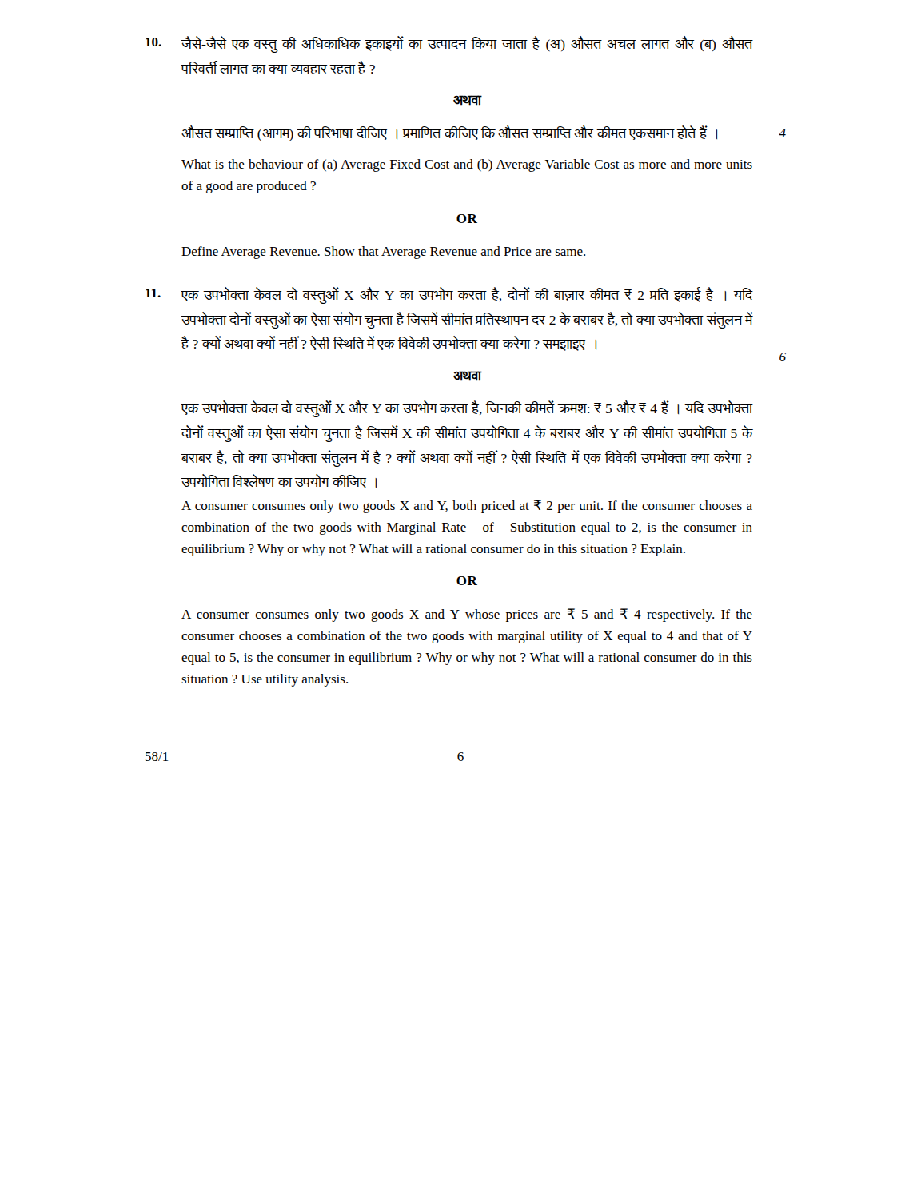10.
जैसे-जैसे एक वस्तु की अधिकाधिक इकाइयों का उत्पादन किया जाता है (अ) औसत अचल लागत और (ब) औसत परिवर्ती लागत का क्या व्यवहार रहता है ?
अथवा
औसत सम्प्राप्ति (आगम) की परिभाषा दीजिए । प्रमाणित कीजिए कि औसत सम्प्राप्ति और कीमत एकसमान होते हैं । 4
What is the behaviour of (a) Average Fixed Cost and (b) Average Variable Cost as more and more units of a good are produced ?
OR
Define Average Revenue. Show that Average Revenue and Price are same.
11.
एक उपभोक्ता केवल दो वस्तुओं X और Y का उपभोग करता है, दोनों की बाज़ार कीमत ₹ 2 प्रति इकाई है । यदि उपभोक्ता दोनों वस्तुओं का ऐसा संयोग चुनता है जिसमें सीमांत प्रतिस्थापन दर 2 के बराबर है, तो क्या उपभोक्ता संतुलन में है ? क्यों अथवा क्यों नहीं ? ऐसी स्थिति में एक विवेकी उपभोक्ता क्या करेगा ? समझाइए ।
अथवा
एक उपभोक्ता केवल दो वस्तुओं X और Y का उपभोग करता है, जिनकी कीमतें क्रमश: ₹ 5 और ₹ 4 हैं । यदि उपभोक्ता दोनों वस्तुओं का ऐसा संयोग चुनता है जिसमें X की सीमांत उपयोगिता 4 के बराबर और Y की सीमांत उपयोगिता 5 के बराबर है, तो क्या उपभोक्ता संतुलन में है ? क्यों अथवा क्यों नहीं ? ऐसी स्थिति में एक विवेकी उपभोक्ता क्या करेगा ? उपयोगिता विश्लेषण का उपयोग कीजिए । 6
A consumer consumes only two goods X and Y, both priced at ₹ 2 per unit. If the consumer chooses a combination of the two goods with Marginal Rate of Substitution equal to 2, is the consumer in equilibrium ? Why or why not ? What will a rational consumer do in this situation ? Explain.
OR
A consumer consumes only two goods X and Y whose prices are ₹ 5 and ₹ 4 respectively. If the consumer chooses a combination of the two goods with marginal utility of X equal to 4 and that of Y equal to 5, is the consumer in equilibrium ? Why or why not ? What will a rational consumer do in this situation ? Use utility analysis.
58/1
6